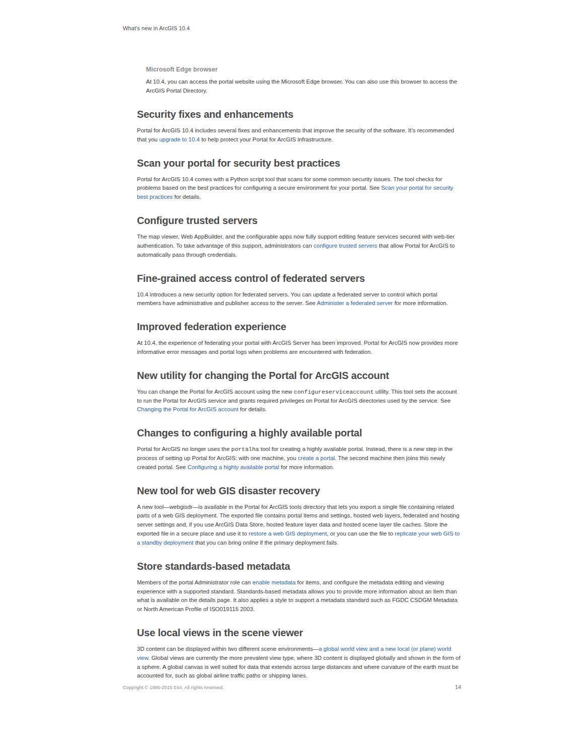What's new in ArcGIS 10.4
Microsoft Edge browser
At 10.4, you can access the portal website using the Microsoft Edge browser. You can also use this browser to access the ArcGIS Portal Directory.
Security fixes and enhancements
Portal for ArcGIS 10.4 includes several fixes and enhancements that improve the security of the software. It's recommended that you upgrade to 10.4 to help protect your Portal for ArcGIS infrastructure.
Scan your portal for security best practices
Portal for ArcGIS 10.4 comes with a Python script tool that scans for some common security issues. The tool checks for problems based on the best practices for configuring a secure environment for your portal. See Scan your portal for security best practices for details.
Configure trusted servers
The map viewer, Web AppBuilder, and the configurable apps now fully support editing feature services secured with web-tier authentication. To take advantage of this support, administrators can configure trusted servers that allow Portal for ArcGIS to automatically pass through credentials.
Fine-grained access control of federated servers
10.4 introduces a new security option for federated servers. You can update a federated server to control which portal members have administrative and publisher access to the server. See Administer a federated server for more information.
Improved federation experience
At 10.4, the experience of federating your portal with ArcGIS Server has been improved. Portal for ArcGIS now provides more informative error messages and portal logs when problems are encountered with federation.
New utility for changing the Portal for ArcGIS account
You can change the Portal for ArcGIS account using the new configureserviceaccount utility. This tool sets the account to run the Portal for ArcGIS service and grants required privileges on Portal for ArcGIS directories used by the service. See Changing the Portal for ArcGIS account for details.
Changes to configuring a highly available portal
Portal for ArcGIS no longer uses the portalha tool for creating a highly available portal. Instead, there is a new step in the process of setting up Portal for ArcGIS: with one machine, you create a portal. The second machine then joins this newly created portal. See Configuring a highly available portal for more information.
New tool for web GIS disaster recovery
A new tool—webgisdr—is available in the Portal for ArcGIS tools directory that lets you export a single file containing related parts of a web GIS deployment. The exported file contains portal items and settings, hosted web layers, federated and hosting server settings and, if you use ArcGIS Data Store, hosted feature layer data and hosted scene layer tile caches. Store the exported file in a secure place and use it to restore a web GIS deployment, or you can use the file to replicate your web GIS to a standby deployment that you can bring online if the primary deployment fails.
Store standards-based metadata
Members of the portal Administrator role can enable metadata for items, and configure the metadata editing and viewing experience with a supported standard. Standards-based metadata allows you to provide more information about an item than what is available on the details page. It also applies a style to support a metadata standard such as FGDC CSDGM Metadata or North American Profile of ISO019115 2003.
Use local views in the scene viewer
3D content can be displayed within two different scene environments—a global world view and a new local (or plane) world view. Global views are currently the more prevalent view type, where 3D content is displayed globally and shown in the form of a sphere. A global canvas is well suited for data that extends across large distances and where curvature of the earth must be accounted for, such as global airline traffic paths or shipping lanes.
Copyright © 1995-2015 Esri. All rights reserved. 14